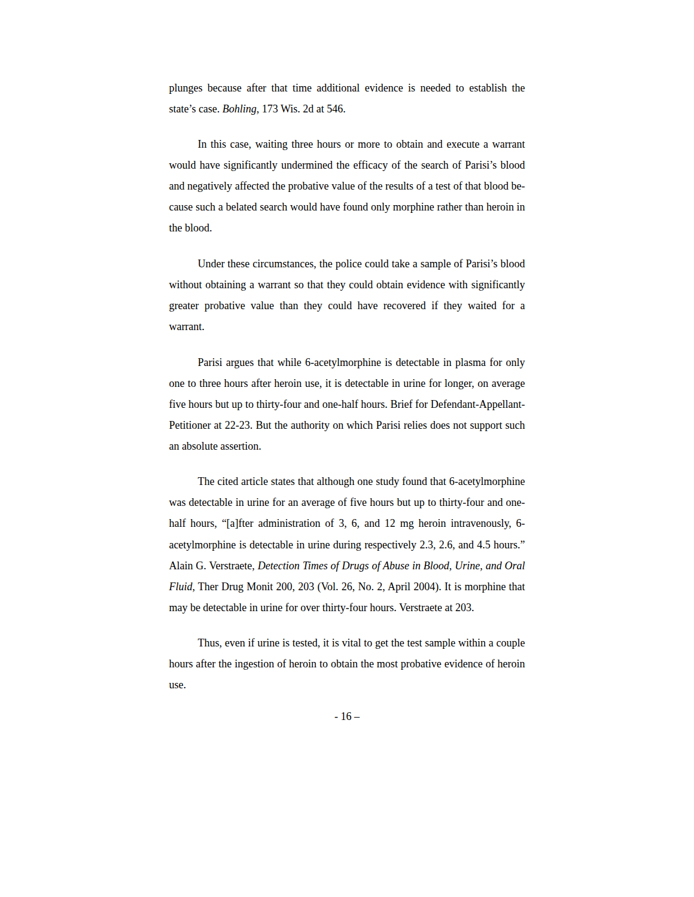plunges because after that time additional evidence is needed to establish the state’s case. Bohling, 173 Wis. 2d at 546.
In this case, waiting three hours or more to obtain and execute a warrant would have significantly undermined the efficacy of the search of Parisi’s blood and negatively affected the probative value of the results of a test of that blood because such a belated search would have found only morphine rather than heroin in the blood.
Under these circumstances, the police could take a sample of Parisi’s blood without obtaining a warrant so that they could obtain evidence with significantly greater probative value than they could have recovered if they waited for a warrant.
Parisi argues that while 6-acetylmorphine is detectable in plasma for only one to three hours after heroin use, it is detectable in urine for longer, on average five hours but up to thirty-four and one-half hours. Brief for Defendant-Appellant-Petitioner at 22-23. But the authority on which Parisi relies does not support such an absolute assertion.
The cited article states that although one study found that 6-acetylmorphine was detectable in urine for an average of five hours but up to thirty-four and one-half hours, “[a]fter administration of 3, 6, and 12 mg heroin intravenously, 6-acetylmorphine is detectable in urine during respectively 2.3, 2.6, and 4.5 hours.” Alain G. Verstraete, Detection Times of Drugs of Abuse in Blood, Urine, and Oral Fluid, Ther Drug Monit 200, 203 (Vol. 26, No. 2, April 2004). It is morphine that may be detectable in urine for over thirty-four hours. Verstraete at 203.
Thus, even if urine is tested, it is vital to get the test sample within a couple hours after the ingestion of heroin to obtain the most probative evidence of heroin use.
- 16 –